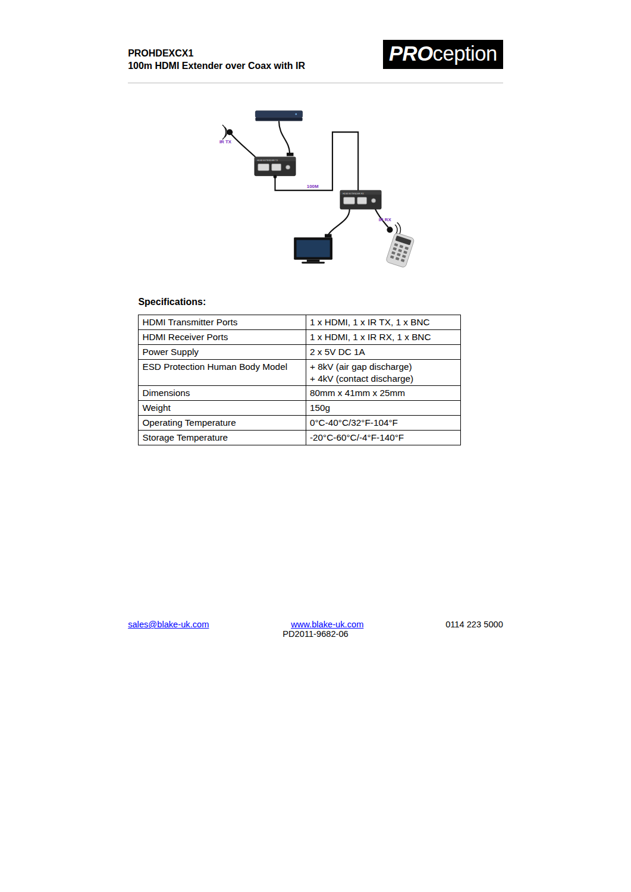PROHDEXCX1
100m HDMI Extender over Coax with IR
PRO ception
IR TX HDMI EXTENDER TX 100M HDMI EXTENDER RX IR RX
Specifications:
| HDMI Transmitter Ports | 1 x HDMI, 1 x IR TX, 1 x BNC |
| HDMI Receiver Ports | 1 x HDMI, 1 x IR RX, 1 x BNC |
| Power Supply | 2 x 5V DC 1A |
| ESD Protection Human Body Model | + 8kV (air gap discharge) + 4kV (contact discharge) |
| Dimensions | 80mm x 41mm x 25mm |
| Weight | 150g |
| Operating Temperature | 0°C-40°C/32°F-104°F |
| Storage Temperature | -20°C-60°C/-4°F-140°F |
sales@blake-uk.com www.blake-uk.com 0114 223 5000
PD2011-9682-06